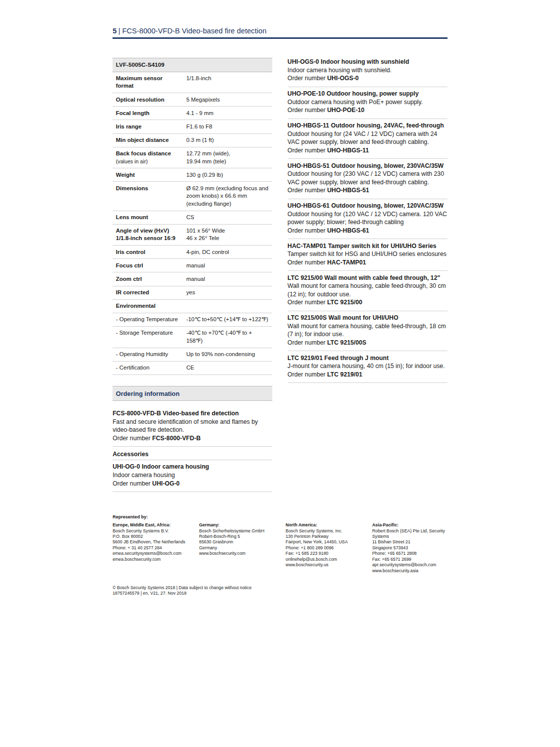5 | FCS-8000-VFD-B Video-based fire detection
LVF-5005C-S4109
| Maximum sensor format | 1/1.8-inch |
| Optical resolution | 5 Megapixels |
| Focal length | 4.1 - 9 mm |
| Iris range | F1.6 to F8 |
| Min object distance | 0.3 m (1 ft) |
| Back focus distance (values in air) | 12.72 mm (wide), 19.94 mm (tele) |
| Weight | 130 g (0.29 lb) |
| Dimensions | Ø 62.9 mm (excluding focus and zoom knobs) x 66.6 mm (excluding flange) |
| Lens mount | CS |
| Angle of view (HxV) 1/1.8-inch sensor 16:9 | 101 x 56° Wide 46 x 26° Tele |
| Iris control | 4-pin, DC control |
| Focus ctrl | manual |
| Zoom ctrl | manual |
| IR corrected | yes |
| Environmental | |
| - Operating Temperature | -10℃ to+50℃ (+14℉ to +122℉) |
| - Storage Temperature | -40℃ to +70℃ (-40℉ to + 158℉) |
| - Operating Humidity | Up to 93% non-condensing |
| - Certification | CE |
Ordering information
FCS-8000-VFD-B Video-based fire detection
Fast and secure identification of smoke and flames by video-based fire detection.
Order number FCS-8000-VFD-B
Accessories
UHI-OG-0 Indoor camera housing
Indoor camera housing
Order number UHI-OG-0
UHI-OGS-0 Indoor housing with sunshield
Indoor camera housing with sunshield.
Order number UHI-OGS-0
UHO-POE-10 Outdoor housing, power supply
Outdoor camera housing with PoE+ power supply.
Order number UHO-POE-10
UHO-HBGS-11 Outdoor housing, 24VAC, feed-through
Outdoor housing for (24 VAC / 12 VDC) camera with 24 VAC power supply, blower and feed-through cabling.
Order number UHO-HBGS-11
UHO-HBGS-51 Outdoor housing, blower, 230VAC/35W
Outdoor housing for (230 VAC / 12 VDC) camera with 230 VAC power supply, blower and feed-through cabling.
Order number UHO-HBGS-51
UHO-HBGS-61 Outdoor housing, blower, 120VAC/35W
Outdoor housing for (120 VAC / 12 VDC) camera. 120 VAC power supply; blower; feed-through cabling
Order number UHO-HBGS-61
HAC-TAMP01 Tamper switch kit for UHI/UHO Series
Tamper switch kit for HSG and UHI/UHO series enclosures
Order number HAC-TAMP01
LTC 9215/00 Wall mount with cable feed through, 12"
Wall mount for camera housing, cable feed-through, 30 cm (12 in); for outdoor use.
Order number LTC 9215/00
LTC 9215/00S Wall mount for UHI/UHO
Wall mount for camera housing, cable feed-through, 18 cm (7 in); for indoor use.
Order number LTC 9215/00S
LTC 9219/01 Feed through J mount
J-mount for camera housing, 40 cm (15 in); for indoor use.
Order number LTC 9219/01
Represented by:
Europe, Middle East, Africa:
Bosch Security Systems B.V.
P.O. Box 80002
5600 JB Eindhoven, The Netherlands
Phone: + 31 40 2577 284
emea.securitysystems@bosch.com
emea.boschsecurity.com
Germany:
Bosch Sicherheitssysteme GmbH
Robert-Bosch-Ring 5
85630 Grasbrunn
Germany
www.boschsecurity.com
North America:
Bosch Security Systems, Inc.
130 Perinton Parkway
Fairport, New York, 14450, USA
Phone: +1 800 289 0096
Fax: +1 585 223 9180
onlinehelp@us.bosch.com
www.boschsecurity.us
Asia-Pacific:
Robert Bosch (SEA) Pte Ltd, Security Systems
11 Bishan Street 21
Singapore 573943
Phone: +65 6571 2808
Fax: +65 6571 2699
apr.securitysystems@bosch.com
www.boschsecurity.asia
© Bosch Security Systems 2018 | Data subject to change without notice
18757245579 | en, V21, 27. Nov 2018